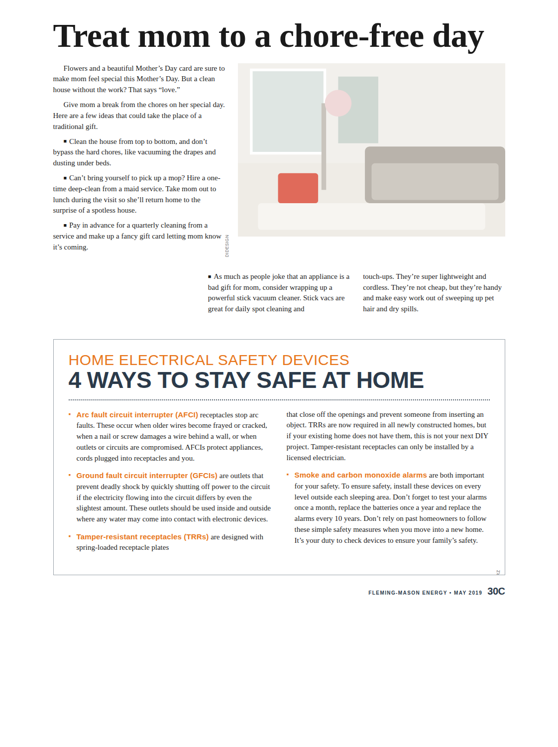Treat mom to a chore-free day
Flowers and a beautiful Mother’s Day card are sure to make mom feel special this Mother’s Day. But a clean house without the work? That says “love.”
Give mom a break from the chores on her special day. Here are a few ideas that could take the place of a traditional gift.
Clean the house from top to bottom, and don’t bypass the hard chores, like vacuuming the drapes and dusting under beds.
Can’t bring yourself to pick up a mop? Hire a one-time deep-clean from a maid service. Take mom out to lunch during the visit so she’ll return home to the surprise of a spotless house.
Pay in advance for a quarterly cleaning from a service and make up a fancy gift card letting mom know it’s coming.
DIDESIGN
As much as people joke that an appliance is a bad gift for mom, consider wrapping up a powerful stick vacuum cleaner. Stick vacs are great for daily spot cleaning and
touch-ups. They’re super lightweight and cordless. They’re not cheap, but they’re handy and make easy work out of sweeping up pet hair and dry spills.
HOME ELECTRICAL SAFETY DEVICES
4 WAYS TO STAY SAFE AT HOME
Arc fault circuit interrupter (AFCI) receptacles stop arc faults. These occur when older wires become frayed or cracked, when a nail or screw damages a wire behind a wall, or when outlets or circuits are compromised. AFCIs protect appliances, cords plugged into receptacles and you.
Ground fault circuit interrupter (GFCIs) are outlets that prevent deadly shock by quickly shutting off power to the circuit if the electricity flowing into the circuit differs by even the slightest amount. These outlets should be used inside and outside where any water may come into contact with electronic devices.
Tamper-resistant receptacles (TRRs) are designed with spring-loaded receptacle plates
that close off the openings and prevent someone from inserting an object. TRRs are now required in all newly constructed homes, but if your existing home does not have them, this is not your next DIY project. Tamper-resistant receptacles can only be installed by a licensed electrician.
Smoke and carbon monoxide alarms are both important for your safety. To ensure safety, install these devices on every level outside each sleeping area. Don’t forget to test your alarms once a month, replace the batteries once a year and replace the alarms every 10 years. Don’t rely on past homeowners to follow these simple safety measures when you move into a new home. It’s your duty to check devices to ensure your family’s safety.
HIGHWAYSTARZ
FLEMING-MASON ENERGY • MAY 2019 30C